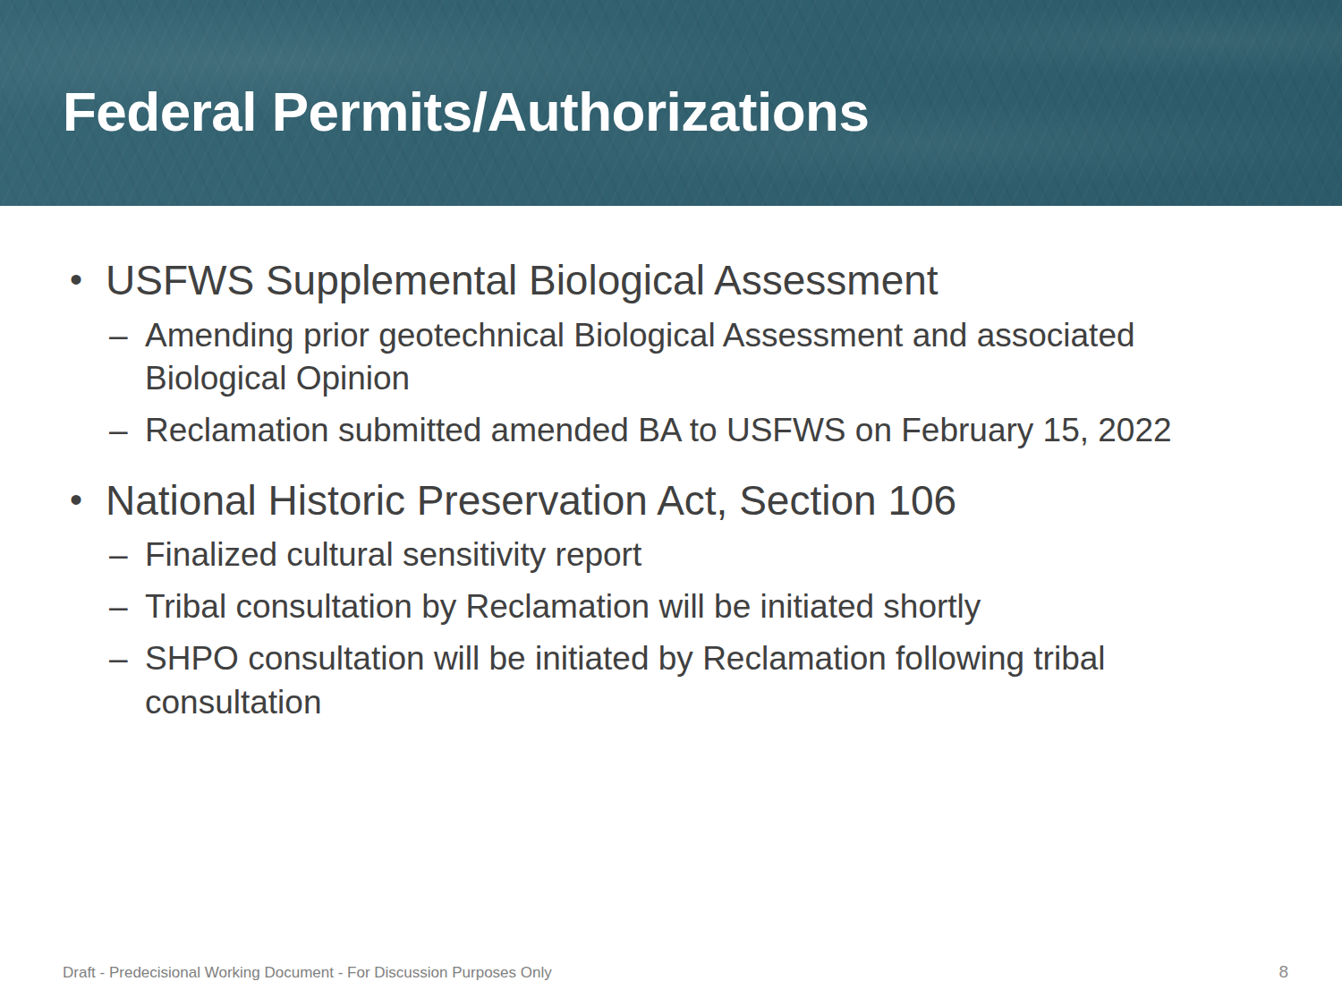Federal Permits/Authorizations
USFWS Supplemental Biological Assessment
Amending prior geotechnical Biological Assessment and associated Biological Opinion
Reclamation submitted amended BA to USFWS on February 15, 2022
National Historic Preservation Act, Section 106
Finalized cultural sensitivity report
Tribal consultation by Reclamation will be initiated shortly
SHPO consultation will be initiated by Reclamation following tribal consultation
Draft - Predecisional Working Document - For Discussion Purposes Only
8